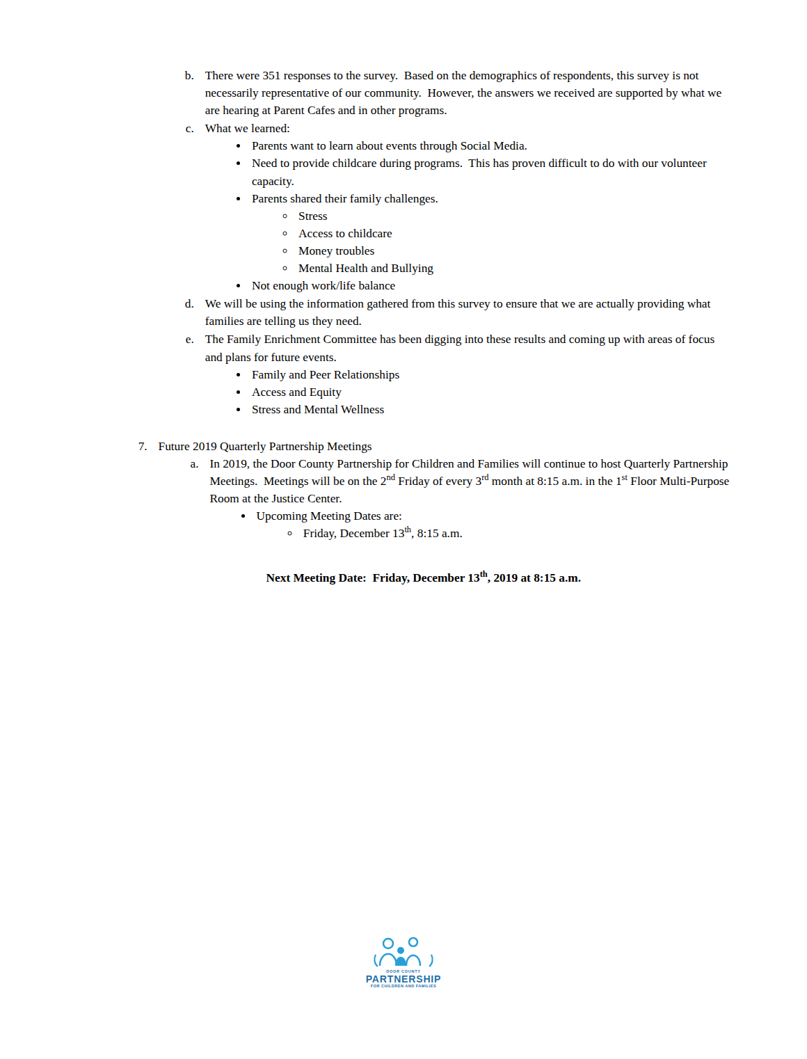There were 351 responses to the survey. Based on the demographics of respondents, this survey is not necessarily representative of our community. However, the answers we received are supported by what we are hearing at Parent Cafes and in other programs.
What we learned:
Parents want to learn about events through Social Media.
Need to provide childcare during programs. This has proven difficult to do with our volunteer capacity.
Parents shared their family challenges.
Stress
Access to childcare
Money troubles
Mental Health and Bullying
Not enough work/life balance
We will be using the information gathered from this survey to ensure that we are actually providing what families are telling us they need.
The Family Enrichment Committee has been digging into these results and coming up with areas of focus and plans for future events.
Family and Peer Relationships
Access and Equity
Stress and Mental Wellness
Future 2019 Quarterly Partnership Meetings
In 2019, the Door County Partnership for Children and Families will continue to host Quarterly Partnership Meetings. Meetings will be on the 2nd Friday of every 3rd month at 8:15 a.m. in the 1st Floor Multi-Purpose Room at the Justice Center.
Upcoming Meeting Dates are:
Friday, December 13th, 8:15 a.m.
Next Meeting Date: Friday, December 13th, 2019 at 8:15 a.m.
DOOR COUNTY PARTNERSHIP FOR CHILDREN AND FAMILIES